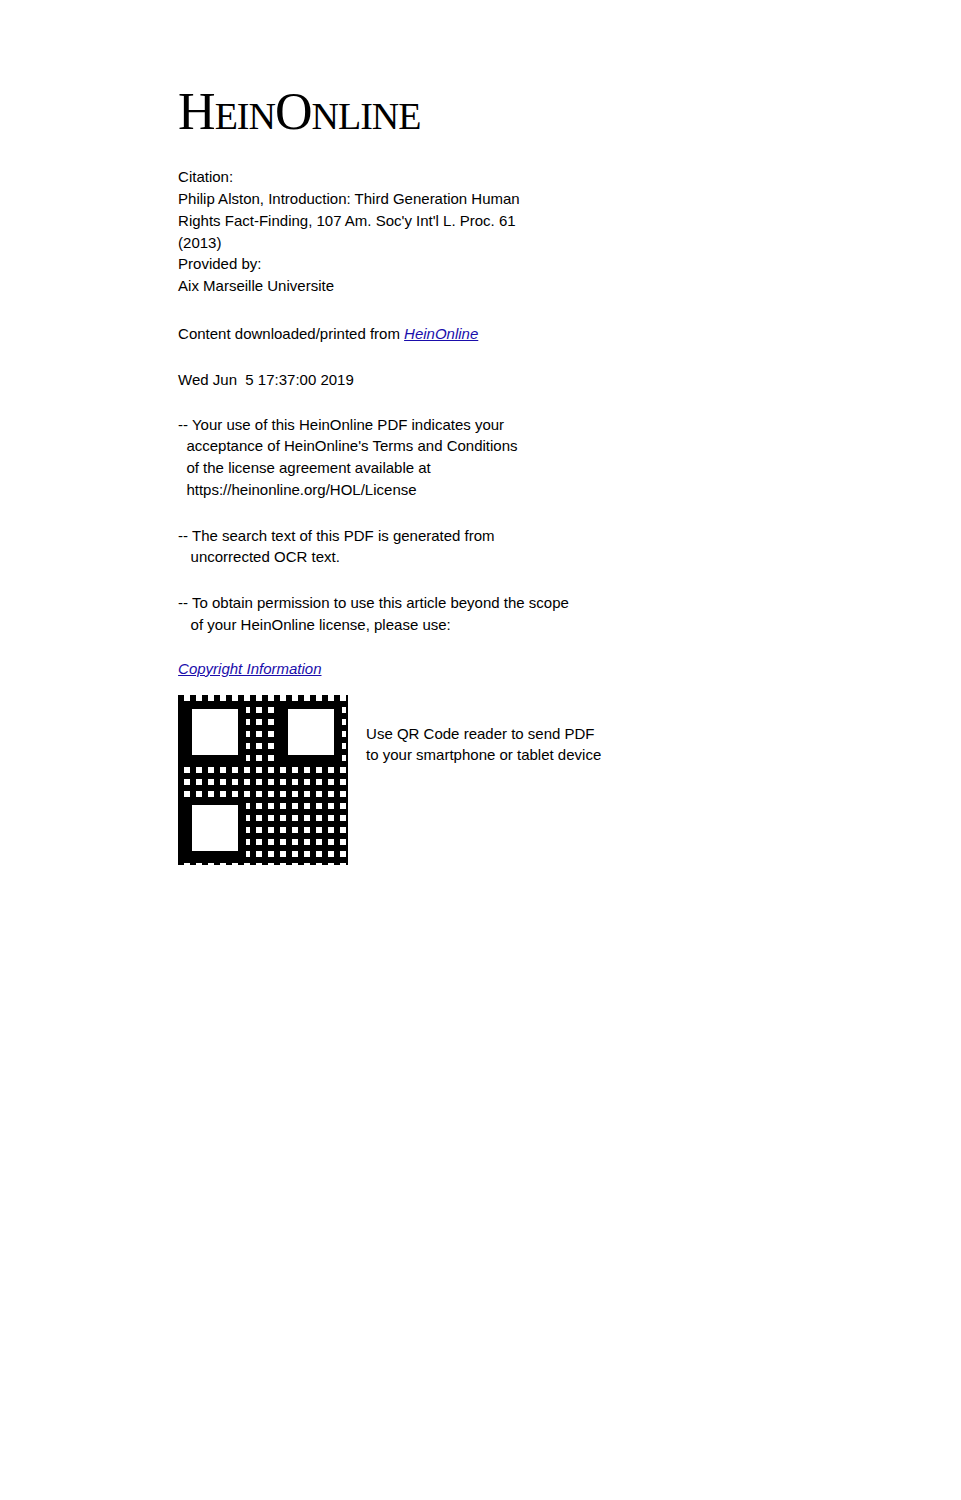HEINONLINE
Citation:
Philip Alston, Introduction: Third Generation Human
Rights Fact-Finding, 107 Am. Soc'y Int'l L. Proc. 61
(2013)
Provided by:
Aix Marseille Universite
Content downloaded/printed from HeinOnline
Wed Jun 5 17:37:00 2019
-- Your use of this HeinOnline PDF indicates your
acceptance of HeinOnline's Terms and Conditions
of the license agreement available at
https://heinonline.org/HOL/License
-- The search text of this PDF is generated from
uncorrected OCR text.
-- To obtain permission to use this article beyond the scope
of your HeinOnline license, please use:
Copyright Information
Use QR Code reader to send PDF
to your smartphone or tablet device